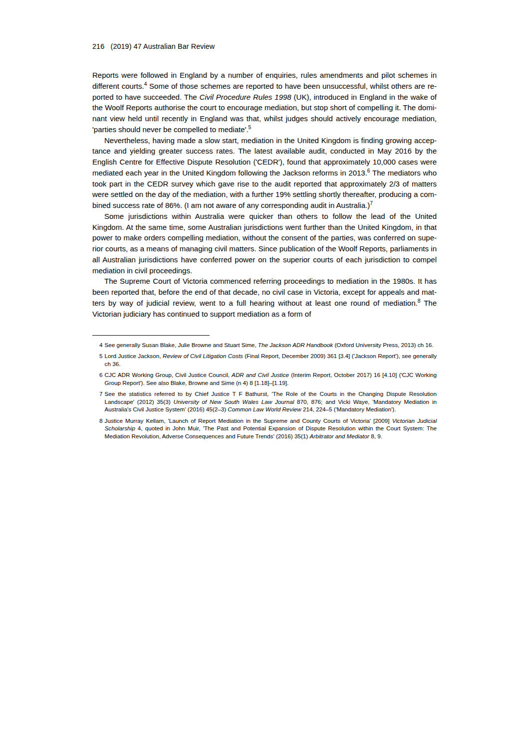216 (2019) 47 Australian Bar Review
Reports were followed in England by a number of enquiries, rules amendments and pilot schemes in different courts.4 Some of those schemes are reported to have been unsuccessful, whilst others are reported to have succeeded. The Civil Procedure Rules 1998 (UK), introduced in England in the wake of the Woolf Reports authorise the court to encourage mediation, but stop short of compelling it. The dominant view held until recently in England was that, whilst judges should actively encourage mediation, 'parties should never be compelled to mediate'.5
Nevertheless, having made a slow start, mediation in the United Kingdom is finding growing acceptance and yielding greater success rates. The latest available audit, conducted in May 2016 by the English Centre for Effective Dispute Resolution ('CEDR'), found that approximately 10,000 cases were mediated each year in the United Kingdom following the Jackson reforms in 2013.6 The mediators who took part in the CEDR survey which gave rise to the audit reported that approximately 2/3 of matters were settled on the day of the mediation, with a further 19% settling shortly thereafter, producing a combined success rate of 86%. (I am not aware of any corresponding audit in Australia.)7
Some jurisdictions within Australia were quicker than others to follow the lead of the United Kingdom. At the same time, some Australian jurisdictions went further than the United Kingdom, in that power to make orders compelling mediation, without the consent of the parties, was conferred on superior courts, as a means of managing civil matters. Since publication of the Woolf Reports, parliaments in all Australian jurisdictions have conferred power on the superior courts of each jurisdiction to compel mediation in civil proceedings.
The Supreme Court of Victoria commenced referring proceedings to mediation in the 1980s. It has been reported that, before the end of that decade, no civil case in Victoria, except for appeals and matters by way of judicial review, went to a full hearing without at least one round of mediation.8 The Victorian judiciary has continued to support mediation as a form of
See generally Susan Blake, Julie Browne and Stuart Sime, The Jackson ADR Handbook (Oxford University Press, 2013) ch 16.
Lord Justice Jackson, Review of Civil Litigation Costs (Final Report, December 2009) 361 [3.4] ('Jackson Report'), see generally ch 36.
CJC ADR Working Group, Civil Justice Council, ADR and Civil Justice (Interim Report, October 2017) 16 [4.10] ('CJC Working Group Report'). See also Blake, Browne and Sime (n 4) 8 [1.18]–[1.19].
See the statistics referred to by Chief Justice T F Bathurst, 'The Role of the Courts in the Changing Dispute Resolution Landscape' (2012) 35(3) University of New South Wales Law Journal 870, 876; and Vicki Waye, 'Mandatory Mediation in Australia's Civil Justice System' (2016) 45(2–3) Common Law World Review 214, 224–5 ('Mandatory Mediation').
Justice Murray Kellam, 'Launch of Report Mediation in the Supreme and County Courts of Victoria' [2009] Victorian Judicial Scholarship 4, quoted in John Muir, 'The Past and Potential Expansion of Dispute Resolution within the Court System: The Mediation Revolution, Adverse Consequences and Future Trends' (2016) 35(1) Arbitrator and Mediator 8, 9.